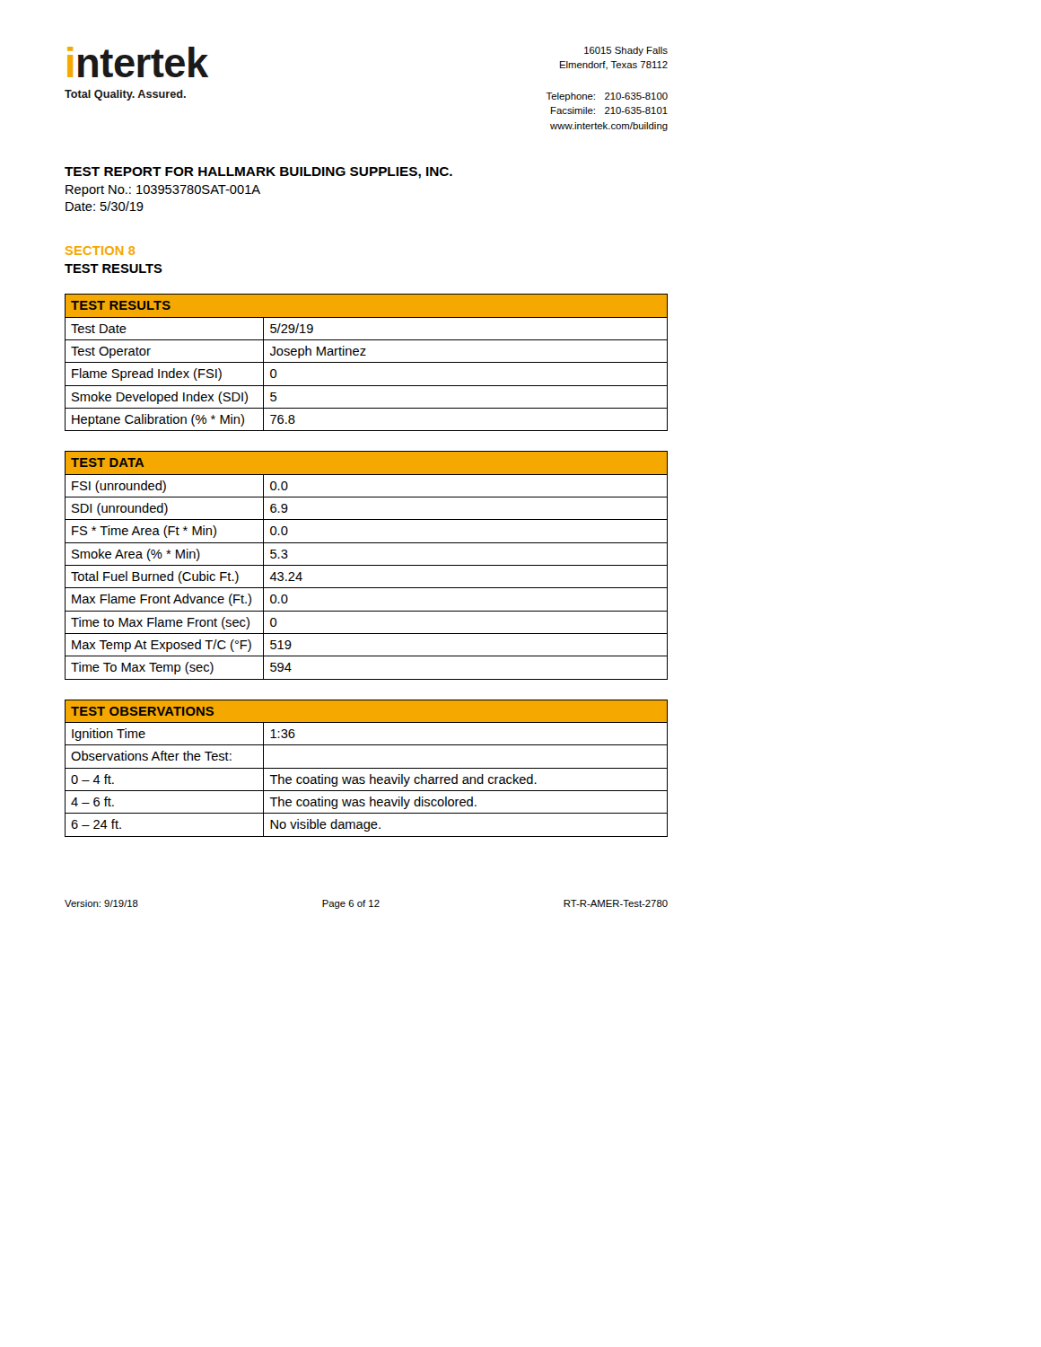intertek
Total Quality. Assured.
16015 Shady Falls
Elmendorf, Texas 78112
Telephone: 210-635-8100
Facsimile: 210-635-8101
www.intertek.com/building
TEST REPORT FOR HALLMARK BUILDING SUPPLIES, INC.
Report No.: 103953780SAT-001A
Date: 5/30/19
SECTION 8
TEST RESULTS
| TEST RESULTS |
| --- |
| Test Date | 5/29/19 |
| Test Operator | Joseph Martinez |
| Flame Spread Index (FSI) | 0 |
| Smoke Developed Index (SDI) | 5 |
| Heptane Calibration (% * Min) | 76.8 |
| TEST DATA |
| --- |
| FSI (unrounded) | 0.0 |
| SDI (unrounded) | 6.9 |
| FS * Time Area (Ft * Min) | 0.0 |
| Smoke Area (% * Min) | 5.3 |
| Total Fuel Burned (Cubic Ft.) | 43.24 |
| Max Flame Front Advance (Ft.) | 0.0 |
| Time to Max Flame Front (sec) | 0 |
| Max Temp At Exposed T/C (°F) | 519 |
| Time To Max Temp (sec) | 594 |
| TEST OBSERVATIONS |
| --- |
| Ignition Time | 1:36 |
| Observations After the Test: | |
| 0 – 4 ft. | The coating was heavily charred and cracked. |
| 4 – 6 ft. | The coating was heavily discolored. |
| 6 – 24 ft. | No visible damage. |
Version: 9/19/18
Page 6 of 12
RT-R-AMER-Test-2780